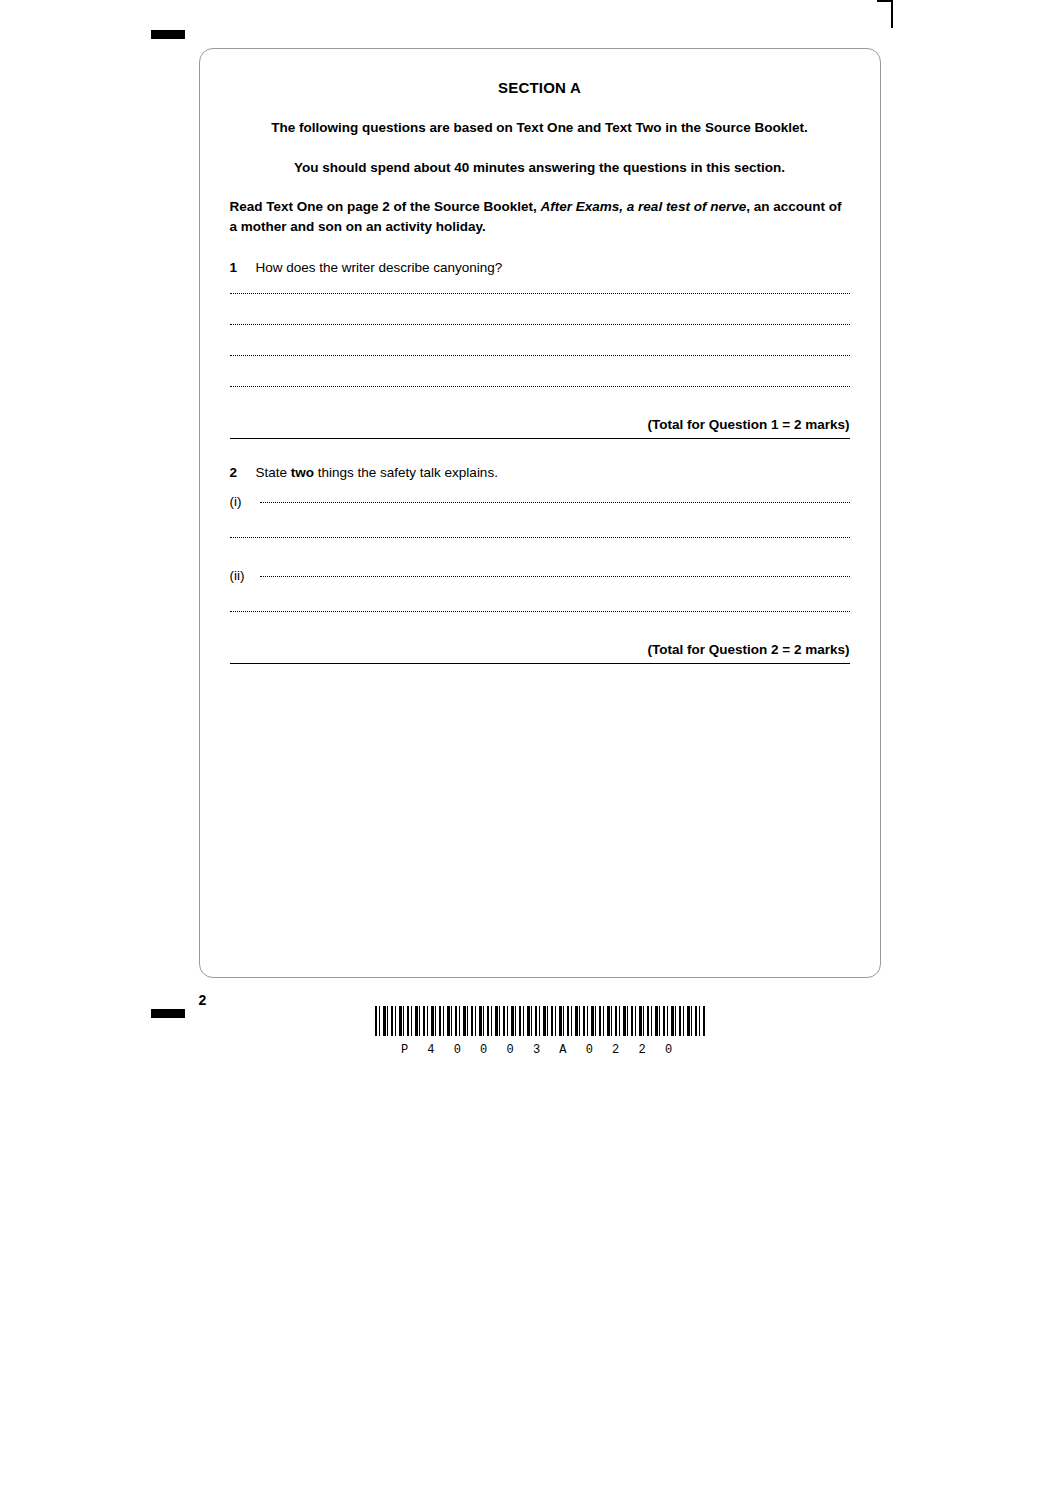SECTION A
The following questions are based on Text One and Text Two in the Source Booklet.
You should spend about 40 minutes answering the questions in this section.
Read Text One on page 2 of the Source Booklet, After Exams, a real test of nerve, an account of a mother and son on an activity holiday.
1 How does the writer describe canyoning?
(Total for Question 1 = 2 marks)
2 State two things the safety talk explains.
(i)
(ii)
(Total for Question 2 = 2 marks)
2
P 4 0 0 0 3 A 0 2 2 0